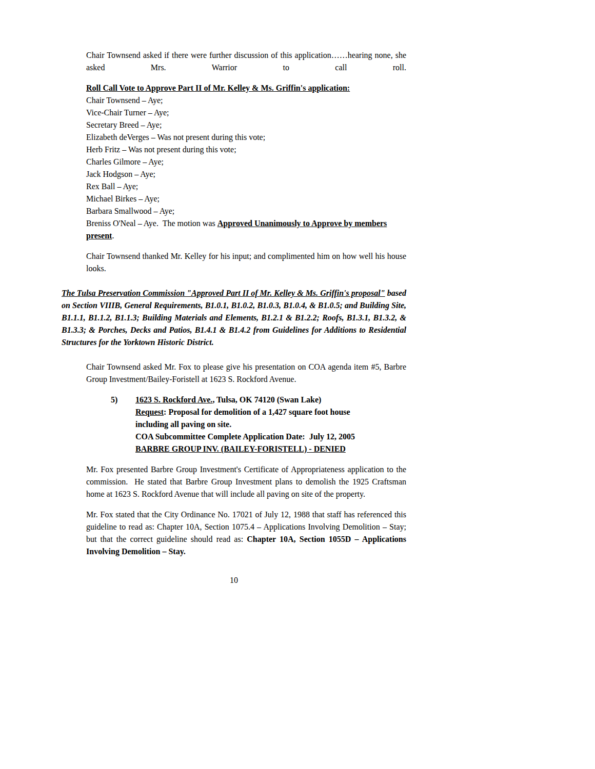Chair Townsend asked if there were further discussion of this application……hearing none, she asked Mrs. Warrior to call roll.
Roll Call Vote to Approve Part II of Mr. Kelley & Ms. Griffin's application:
Chair Townsend – Aye;
Vice-Chair Turner – Aye;
Secretary Breed – Aye;
Elizabeth deVerges – Was not present during this vote;
Herb Fritz – Was not present during this vote;
Charles Gilmore – Aye;
Jack Hodgson – Aye;
Rex Ball – Aye;
Michael Birkes – Aye;
Barbara Smallwood – Aye;
Breniss O'Neal – Aye. The motion was Approved Unanimously to Approve by members present.
Chair Townsend thanked Mr. Kelley for his input; and complimented him on how well his house looks.
The Tulsa Preservation Commission "Approved Part II of Mr. Kelley & Ms. Griffin's proposal" based on Section VIIIB, General Requirements, B1.0.1, B1.0.2, B1.0.3, B1.0.4, & B1.0.5; and Building Site, B1.1.1, B1.1.2, B1.1.3; Building Materials and Elements, B1.2.1 & B1.2.2; Roofs, B1.3.1, B1.3.2, & B1.3.3; & Porches, Decks and Patios, B1.4.1 & B1.4.2 from Guidelines for Additions to Residential Structures for the Yorktown Historic District.
Chair Townsend asked Mr. Fox to please give his presentation on COA agenda item #5, Barbre Group Investment/Bailey-Foristell at 1623 S. Rockford Avenue.
5) 1623 S. Rockford Ave., Tulsa, OK 74120 (Swan Lake)
Request: Proposal for demolition of a 1,427 square foot house including all paving on site.
COA Subcommittee Complete Application Date: July 12, 2005
BARBRE GROUP INV. (BAILEY-FORISTELL) - DENIED
Mr. Fox presented Barbre Group Investment's Certificate of Appropriateness application to the commission. He stated that Barbre Group Investment plans to demolish the 1925 Craftsman home at 1623 S. Rockford Avenue that will include all paving on site of the property.
Mr. Fox stated that the City Ordinance No. 17021 of July 12, 1988 that staff has referenced this guideline to read as: Chapter 10A, Section 1075.4 – Applications Involving Demolition – Stay; but that the correct guideline should read as: Chapter 10A, Section 1055D – Applications Involving Demolition – Stay.
10